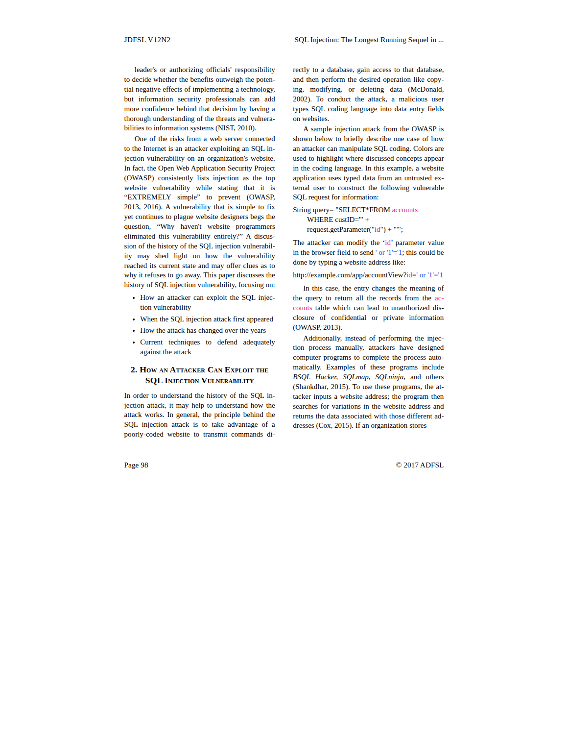JDFSL V12N2
SQL Injection: The Longest Running Sequel in ...
leader's or authorizing officials' responsibility to decide whether the benefits outweigh the potential negative effects of implementing a technology, but information security professionals can add more confidence behind that decision by having a thorough understanding of the threats and vulnerabilities to information systems (NIST, 2010).
One of the risks from a web server connected to the Internet is an attacker exploiting an SQL injection vulnerability on an organization's website. In fact, the Open Web Application Security Project (OWASP) consistently lists injection as the top website vulnerability while stating that it is “EXTREMELY simple” to prevent (OWASP, 2013, 2016). A vulnerability that is simple to fix yet continues to plague website designers begs the question, “Why haven't website programmers eliminated this vulnerability entirely?” A discussion of the history of the SQL injection vulnerability may shed light on how the vulnerability reached its current state and may offer clues as to why it refuses to go away. This paper discusses the history of SQL injection vulnerability, focusing on:
How an attacker can exploit the SQL injection vulnerability
When the SQL injection attack first appeared
How the attack has changed over the years
Current techniques to defend adequately against the attack
2. How an Attacker Can Exploit the SQL Injection Vulnerability
In order to understand the history of the SQL injection attack, it may help to understand how the attack works. In general, the principle behind the SQL injection attack is to take advantage of a poorly-coded website to transmit commands directly to a database, gain access to that database, and then perform the desired operation like copying, modifying, or deleting data (McDonald, 2002). To conduct the attack, a malicious user types SQL coding language into data entry fields on websites.
A sample injection attack from the OWASP is shown below to briefly describe one case of how an attacker can manipulate SQL coding. Colors are used to highlight where discussed concepts appear in the coding language. In this example, a website application uses typed data from an untrusted external user to construct the following vulnerable SQL request for information:
String query= "SELECT*FROM accounts WHERE custID='" + request.getParameter("id") + "'";
The attacker can modify the ‘id’ parameter value in the browser field to send ' or '1'='1; this could be done by typing a website address like:
http://example.com/app/accountView?id=' or '1'='1
In this case, the entry changes the meaning of the query to return all the records from the accounts table which can lead to unauthorized disclosure of confidential or private information (OWASP, 2013).
Additionally, instead of performing the injection process manually, attackers have designed computer programs to complete the process automatically. Examples of these programs include BSQL Hacker, SQLmap, SQLninja, and others (Shankdhar, 2015). To use these programs, the attacker inputs a website address; the program then searches for variations in the website address and returns the data associated with those different addresses (Cox, 2015). If an organization stores
Page 98
© 2017 ADFSL